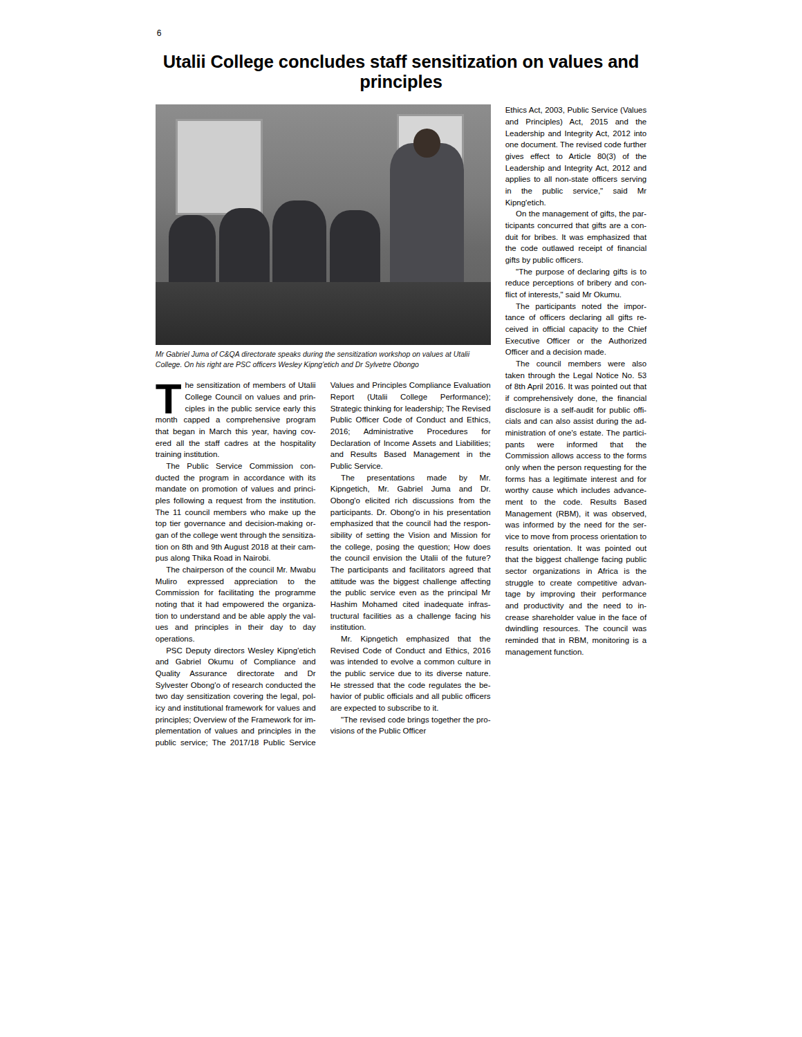6
Utalii College concludes staff sensitization on values and principles
Mr Gabriel Juma of C&QA directorate speaks during the sensitization workshop on values at Utalii College. On his right are PSC officers Wesley Kipng'etich and Dr Sylvetre Obongo
The sensitization of members of Utalii College Council on values and principles in the public service early this month capped a comprehensive program that began in March this year, having covered all the staff cadres at the hospitality training institution.
The Public Service Commission conducted the program in accordance with its mandate on promotion of values and principles following a request from the institution. The 11 council members who make up the top tier governance and decision-making organ of the college went through the sensitization on 8th and 9th August 2018 at their campus along Thika Road in Nairobi.
The chairperson of the council Mr. Mwabu Muliro expressed appreciation to the Commission for facilitating the programme noting that it had empowered the organization to understand and be able apply the values and principles in their day to day operations.
PSC Deputy directors Wesley Kipng'etich and Gabriel Okumu of Compliance and Quality Assurance directorate and Dr Sylvester Obong'o of research conducted the two day sensitization covering the legal, policy and institutional framework for values and principles; Overview of the Framework for implementation of values and principles in the public service; The 2017/18 Public Service Values and Principles Compliance Evaluation Report (Utalii College Performance); Strategic thinking for leadership; The Revised Public Officer Code of Conduct and Ethics, 2016; Administrative Procedures for Declaration of Income Assets and Liabilities; and Results Based Management in the Public Service.
The presentations made by Mr. Kipngetich, Mr. Gabriel Juma and Dr. Obong'o elicited rich discussions from the participants. Dr. Obong'o in his presentation emphasized that the council had the responsibility of setting the Vision and Mission for the college, posing the question; How does the council envision the Utalii of the future? The participants and facilitators agreed that attitude was the biggest challenge affecting the public service even as the principal Mr Hashim Mohamed cited inadequate infrastructural facilities as a challenge facing his institution.
Mr. Kipngetich emphasized that the Revised Code of Conduct and Ethics, 2016 was intended to evolve a common culture in the public service due to its diverse nature. He stressed that the code regulates the behavior of public officials and all public officers are expected to subscribe to it.
"The revised code brings together the provisions of the Public Officer
Ethics Act, 2003, Public Service (Values and Principles) Act, 2015 and the Leadership and Integrity Act, 2012 into one document. The revised code further gives effect to Article 80(3) of the Leadership and Integrity Act, 2012 and applies to all non-state officers serving in the public service," said Mr Kipng'etich.
On the management of gifts, the participants concurred that gifts are a conduit for bribes. It was emphasized that the code outlawed receipt of financial gifts by public officers.
"The purpose of declaring gifts is to reduce perceptions of bribery and conflict of interests," said Mr Okumu.
The participants noted the importance of officers declaring all gifts received in official capacity to the Chief Executive Officer or the Authorized Officer and a decision made.
The council members were also taken through the Legal Notice No. 53 of 8th April 2016. It was pointed out that if comprehensively done, the financial disclosure is a self-audit for public officials and can also assist during the administration of one's estate. The participants were informed that the Commission allows access to the forms only when the person requesting for the forms has a legitimate interest and for worthy cause which includes advancement to the code. Results Based Management (RBM), it was observed, was informed by the need for the service to move from process orientation to results orientation. It was pointed out that the biggest challenge facing public sector organizations in Africa is the struggle to create competitive advantage by improving their performance and productivity and the need to increase shareholder value in the face of dwindling resources. The council was reminded that in RBM, monitoring is a management function.